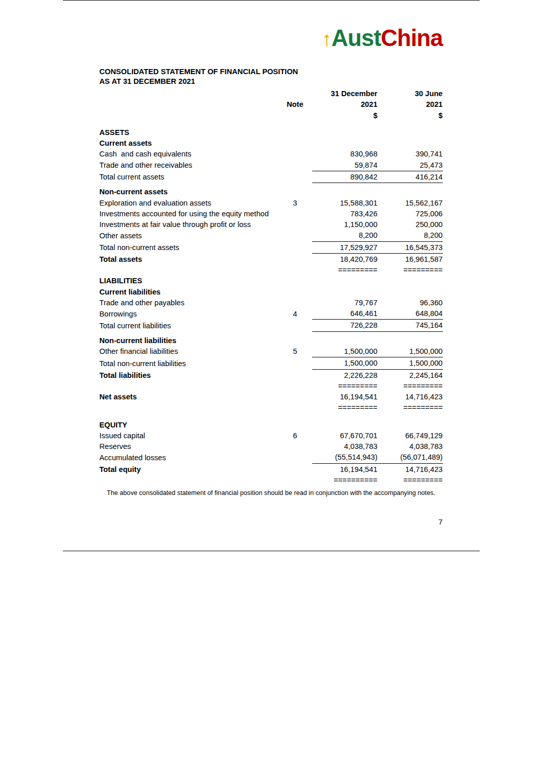↑Aust China
CONSOLIDATED STATEMENT OF FINANCIAL POSITION
AS AT 31 DECEMBER 2021
| | | 31 December | 30 June |
| | Note | 2021 | 2021 |
| | | $ | $ |
| ASSETS | | | |
| Current assets | | | |
| Cash and cash equivalents | | 830,968 | 390,741 |
| Trade and other receivables | | 59,874 | 25,473 |
| Total current assets | | 890,842 | 416,214 |
| Non-current assets | | | |
| Exploration and evaluation assets | 3 | 15,588,301 | 15,562,167 |
| Investments accounted for using the equity method | | 783,426 | 725,006 |
| Investments at fair value through profit or loss | | 1,150,000 | 250,000 |
| Other assets | | 8,200 | 8,200 |
| Total non-current assets | | 17,529,927 | 16,545,373 |
| Total assets | | 18,420,769 | 16,961,587 |
| | | ========= | ========= |
| LIABILITIES | | | |
| Current liabilities | | | |
| Trade and other payables | | 79,767 | 96,360 |
| Borrowings | 4 | 646,461 | 648,804 |
| Total current liabilities | | 726,228 | 745,164 |
| Non-current liabilities | | | |
| Other financial liabilities | 5 | 1,500,000 | 1,500,000 |
| Total non-current liabilities | | 1,500,000 | 1,500,000 |
| Total liabilities | | 2,226,228 | 2,245,164 |
| | | ========= | ========= |
| Net assets | | 16,194,541 | 14,716,423 |
| | | ========= | ========= |
| EQUITY | | | |
| Issued capital | 6 | 67,670,701 | 66,749,129 |
| Reserves | | 4,038,783 | 4,038,783 |
| Accumulated losses | | (55,514,943) | (56,071,489) |
| Total equity | | 16,194,541 | 14,716,423 |
| | | ========== | ========= |
The above consolidated statement of financial position should be read in conjunction with the accompanying notes.
7